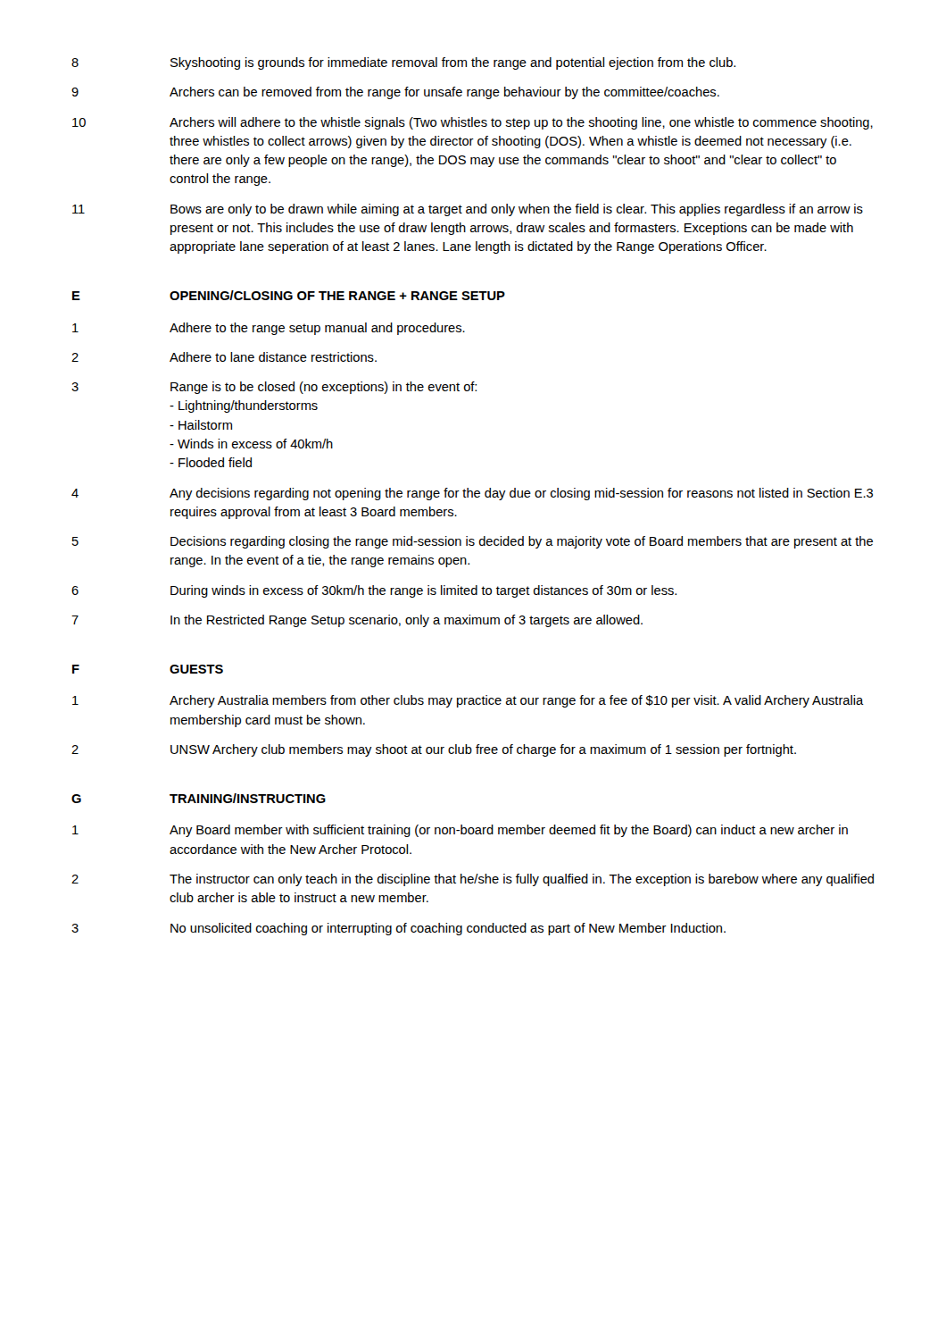| 8 | Skyshooting is grounds for immediate removal from the range and potential ejection from the club. |
| 9 | Archers can be removed from the range for unsafe range behaviour by the committee/coaches. |
| 10 | Archers will adhere to the whistle signals (Two whistles to step up to the shooting line, one whistle to commence shooting, three whistles to collect arrows) given by the director of shooting (DOS). When a whistle is deemed not necessary (i.e. there are only a few people on the range), the DOS may use the commands "clear to shoot" and "clear to collect" to control the range. |
| 11 | Bows are only to be drawn while aiming at a target and only when the field is clear. This applies regardless if an arrow is present or not. This includes the use of draw length arrows, draw scales and formasters. Exceptions can be made with appropriate lane seperation of at least 2 lanes. Lane length is dictated by the Range Operations Officer. |
| E | OPENING/CLOSING OF THE RANGE + RANGE SETUP |
| 1 | Adhere to the range setup manual and procedures. |
| 2 | Adhere to lane distance restrictions. |
| 3 | Range is to be closed (no exceptions) in the event of: - Lightning/thunderstorms - Hailstorm - Winds in excess of 40km/h - Flooded field |
| 4 | Any decisions regarding not opening the range for the day due or closing mid-session for reasons not listed in Section E.3 requires approval from at least 3 Board members. |
| 5 | Decisions regarding closing the range mid-session is decided by a majority vote of Board members that are present at the range. In the event of a tie, the range remains open. |
| 6 | During winds in excess of 30km/h the range is limited to target distances of 30m or less. |
| 7 | In the Restricted Range Setup scenario, only a maximum of 3 targets are allowed. |
| F | GUESTS |
| 1 | Archery Australia members from other clubs may practice at our range for a fee of $10 per visit. A valid Archery Australia membership card must be shown. |
| 2 | UNSW Archery club members may shoot at our club free of charge for a maximum of 1 session per fortnight. |
| G | TRAINING/INSTRUCTING |
| 1 | Any Board member with sufficient training (or non-board member deemed fit by the Board) can induct a new archer in accordance with the New Archer Protocol. |
| 2 | The instructor can only teach in the discipline that he/she is fully qualfied in. The exception is barebow where any qualified club archer is able to instruct a new member. |
| 3 | No unsolicited coaching or interrupting of coaching conducted as part of New Member Induction. |